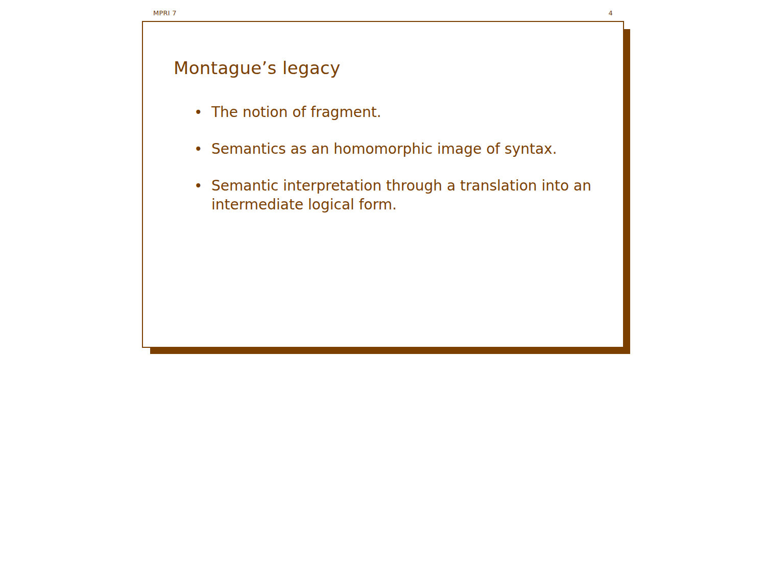MPRI 7 4
Montague’s legacy
The notion of fragment.
Semantics as an homomorphic image of syntax.
Semantic interpretation through a translation into an intermediate logical form.